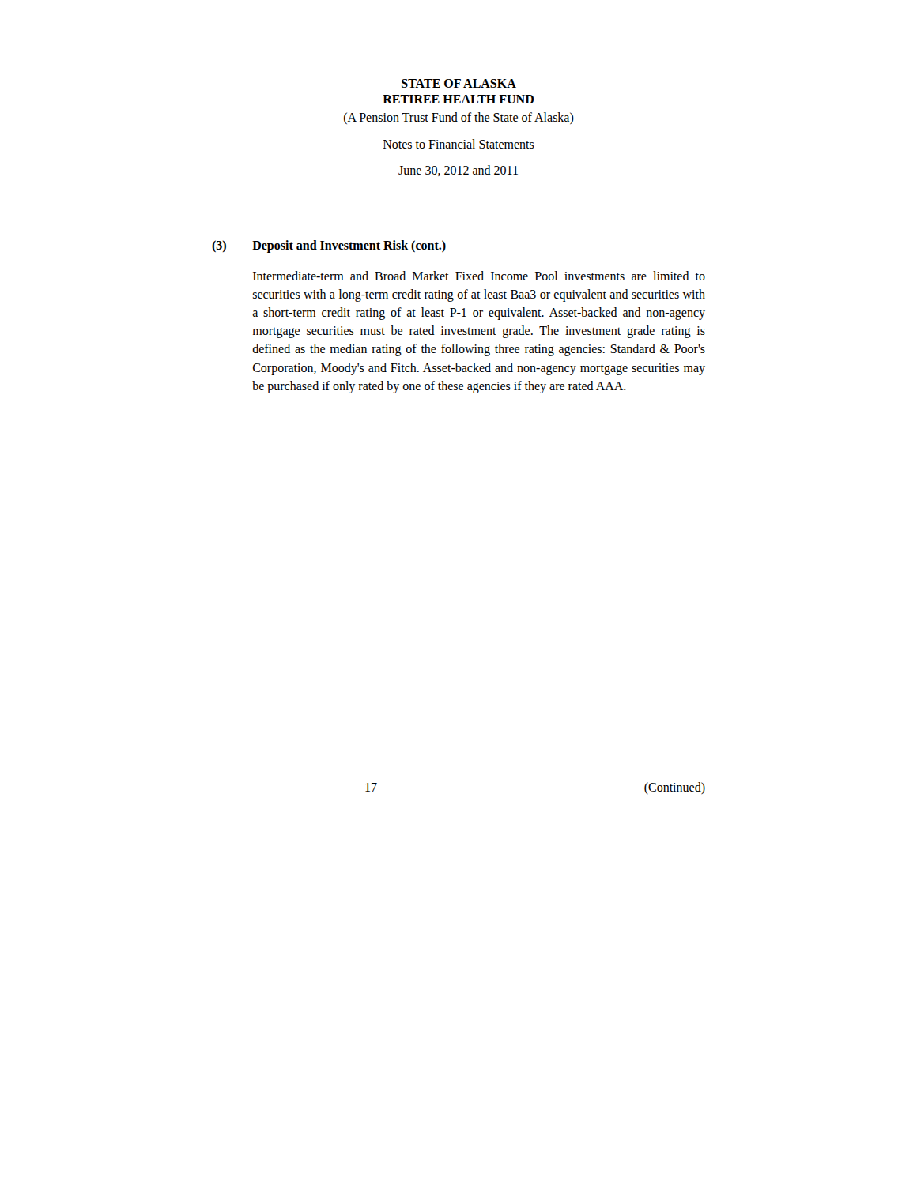STATE OF ALASKA
RETIREE HEALTH FUND
(A Pension Trust Fund of the State of Alaska)
Notes to Financial Statements
June 30, 2012 and 2011
(3) Deposit and Investment Risk (cont.)
Intermediate-term and Broad Market Fixed Income Pool investments are limited to securities with a long-term credit rating of at least Baa3 or equivalent and securities with a short-term credit rating of at least P-1 or equivalent. Asset-backed and non-agency mortgage securities must be rated investment grade. The investment grade rating is defined as the median rating of the following three rating agencies: Standard & Poor's Corporation, Moody's and Fitch. Asset-backed and non-agency mortgage securities may be purchased if only rated by one of these agencies if they are rated AAA.
17 (Continued)